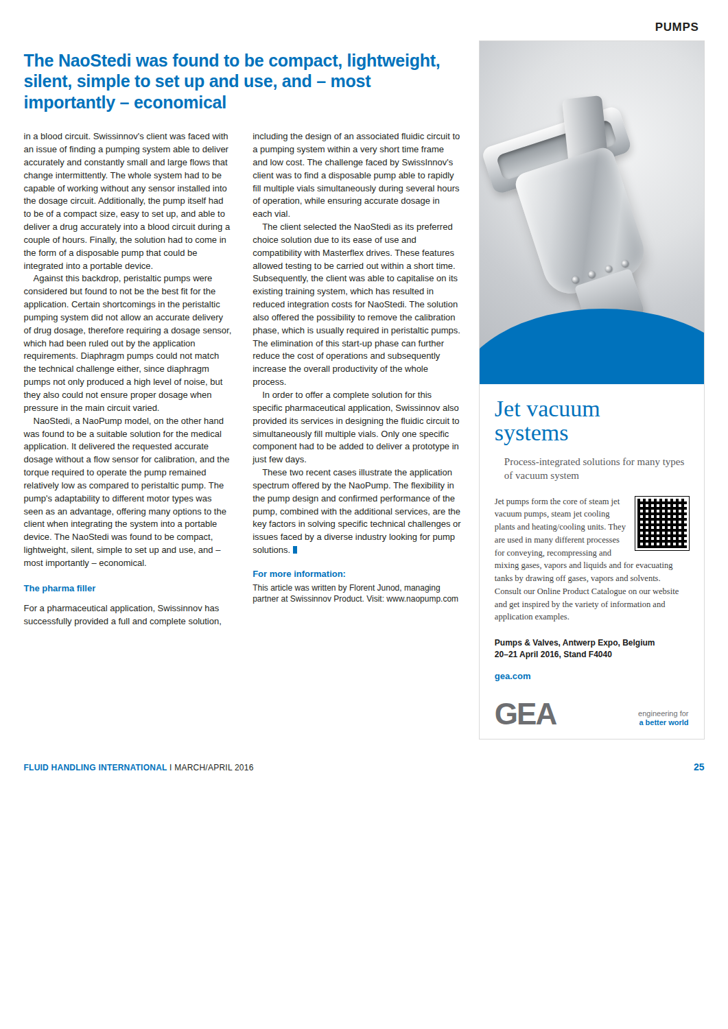PUMPS
The NaoStedi was found to be compact, lightweight, silent, simple to set up and use, and – most importantly – economical
in a blood circuit. Swissinnov's client was faced with an issue of finding a pumping system able to deliver accurately and constantly small and large flows that change intermittently. The whole system had to be capable of working without any sensor installed into the dosage circuit. Additionally, the pump itself had to be of a compact size, easy to set up, and able to deliver a drug accurately into a blood circuit during a couple of hours. Finally, the solution had to come in the form of a disposable pump that could be integrated into a portable device.
Against this backdrop, peristaltic pumps were considered but found to not be the best fit for the application. Certain shortcomings in the peristaltic pumping system did not allow an accurate delivery of drug dosage, therefore requiring a dosage sensor, which had been ruled out by the application requirements. Diaphragm pumps could not match the technical challenge either, since diaphragm pumps not only produced a high level of noise, but they also could not ensure proper dosage when pressure in the main circuit varied.
NaoStedi, a NaoPump model, on the other hand was found to be a suitable solution for the medical application. It delivered the requested accurate dosage without a flow sensor for calibration, and the torque required to operate the pump remained relatively low as compared to peristaltic pump. The pump's adaptability to different motor types was seen as an advantage, offering many options to the client when integrating the system into a portable device. The NaoStedi was found to be compact, lightweight, silent, simple to set up and use, and – most importantly – economical.
The pharma filler
For a pharmaceutical application, Swissinnov has successfully provided a full and complete solution, including the design of an associated fluidic circuit to a pumping system within a very short time frame and low cost. The challenge faced by SwissInnov's client was to find a disposable pump able to rapidly fill multiple vials simultaneously during several hours of operation, while ensuring accurate dosage in each vial.
The client selected the NaoStedi as its preferred choice solution due to its ease of use and compatibility with Masterflex drives. These features allowed testing to be carried out within a short time. Subsequently, the client was able to capitalise on its existing training system, which has resulted in reduced integration costs for NaoStedi. The solution also offered the possibility to remove the calibration phase, which is usually required in peristaltic pumps. The elimination of this start-up phase can further reduce the cost of operations and subsequently increase the overall productivity of the whole process.
In order to offer a complete solution for this specific pharmaceutical application, Swissinnov also provided its services in designing the fluidic circuit to simultaneously fill multiple vials. Only one specific component had to be added to deliver a prototype in just few days.
These two recent cases illustrate the application spectrum offered by the NaoPump. The flexibility in the pump design and confirmed performance of the pump, combined with the additional services, are the key factors in solving specific technical challenges or issues faced by a diverse industry looking for pump solutions.
For more information:
This article was written by Florent Junod, managing partner at Swissinnov Product. Visit: www.naopump.com
Jet vacuum
systems
Process-integrated solutions for many types of vacuum system
Jet pumps form the core of steam jet vacuum pumps, steam jet cooling plants and heating/cooling units. They are used in many different processes for conveying, recompressing and mixing gases, vapors and liquids and for evacuating tanks by drawing off gases, vapors and solvents. Consult our Online Product Catalogue on our website and get inspired by the variety of information and application examples.
Pumps & Valves, Antwerp Expo, Belgium
20–21 April 2016, Stand F4040
gea.com
GEA
engineering for
a better world
FLUID HANDLING INTERNATIONAL I MARCH/APRIL 2016
25